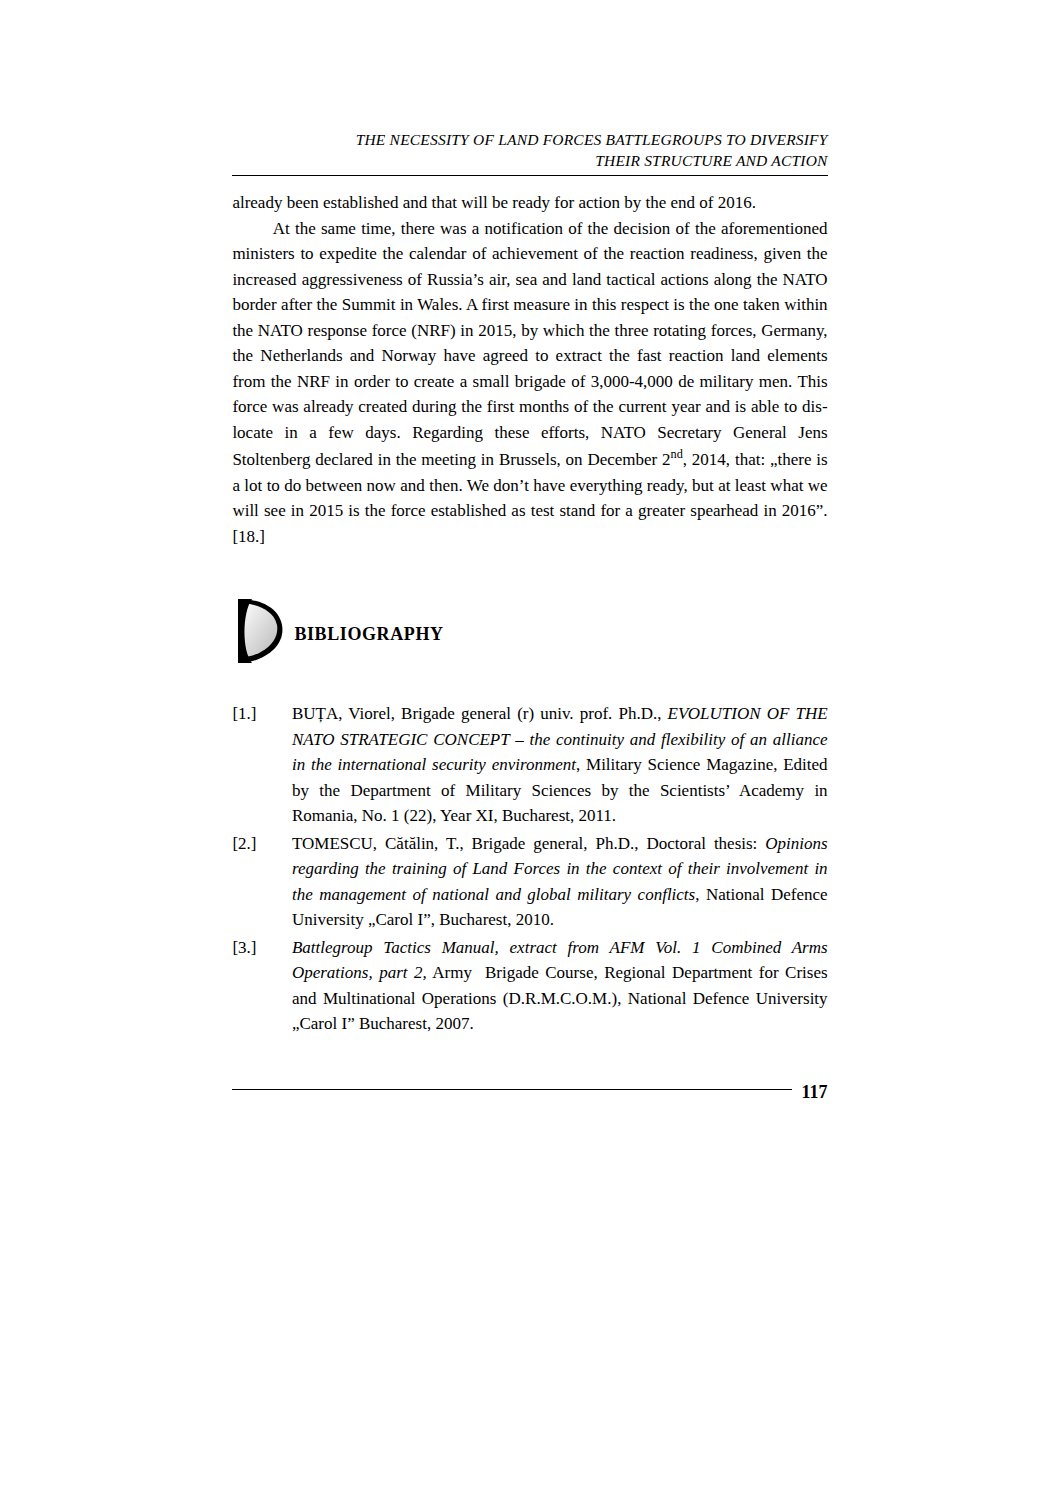THE NECESSITY OF LAND FORCES BATTLEGROUPS TO DIVERSIFY
THEIR STRUCTURE AND ACTION
already been established and that will be ready for action by the end of 2016.
At the same time, there was a notification of the decision of the aforementioned ministers to expedite the calendar of achievement of the reaction readiness, given the increased aggressiveness of Russia’s air, sea and land tactical actions along the NATO border after the Summit in Wales. A first measure in this respect is the one taken within the NATO response force (NRF) in 2015, by which the three rotating forces, Germany, the Netherlands and Norway have agreed to extract the fast reaction land elements from the NRF in order to create a small brigade of 3,000-4,000 de military men. This force was already created during the first months of the current year and is able to dislocate in a few days. Regarding these efforts, NATO Secretary General Jens Stoltenberg declared in the meeting in Brussels, on December 2nd, 2014, that: „there is a lot to do between now and then. We don’t have everything ready, but at least what we will see in 2015 is the force established as test stand for a greater spearhead in 2016”. [18.]
BIBLIOGRAPHY
[1.] BUȚA, Viorel, Brigade general (r) univ. prof. Ph.D., EVOLUTION OF THE NATO STRATEGIC CONCEPT – the continuity and flexibility of an alliance in the international security environment, Military Science Magazine, Edited by the Department of Military Sciences by the Scientists’ Academy in Romania, No. 1 (22), Year XI, Bucharest, 2011.
[2.] TOMESCU, Cătălin, T., Brigade general, Ph.D., Doctoral thesis: Opinions regarding the training of Land Forces in the context of their involvement in the management of national and global military conflicts, National Defence University „Carol I”, Bucharest, 2010.
[3.] Battlegroup Tactics Manual, extract from AFM Vol. 1 Combined Arms Operations, part 2, Army Brigade Course, Regional Department for Crises and Multinational Operations (D.R.M.C.O.M.), National Defence University „Carol I” Bucharest, 2007.
117